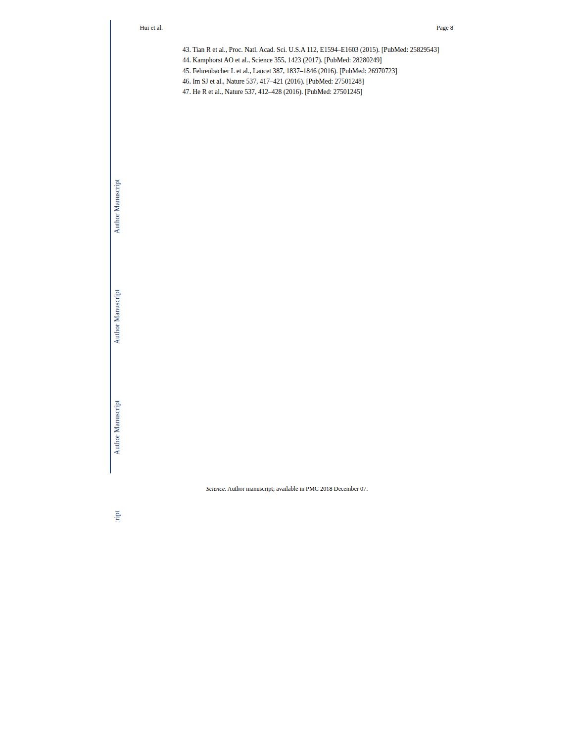Hui et al. Page 8
Author Manuscript
Author Manuscript
Author Manuscript
Author Manuscript
43. Tian R et al., Proc. Natl. Acad. Sci. U.S.A 112, E1594–E1603 (2015). [PubMed: 25829543]
44. Kamphorst AO et al., Science 355, 1423 (2017). [PubMed: 28280249]
45. Fehrenbacher L et al., Lancet 387, 1837–1846 (2016). [PubMed: 26970723]
46. Im SJ et al., Nature 537, 417–421 (2016). [PubMed: 27501248]
47. He R et al., Nature 537, 412–428 (2016). [PubMed: 27501245]
Science. Author manuscript; available in PMC 2018 December 07.